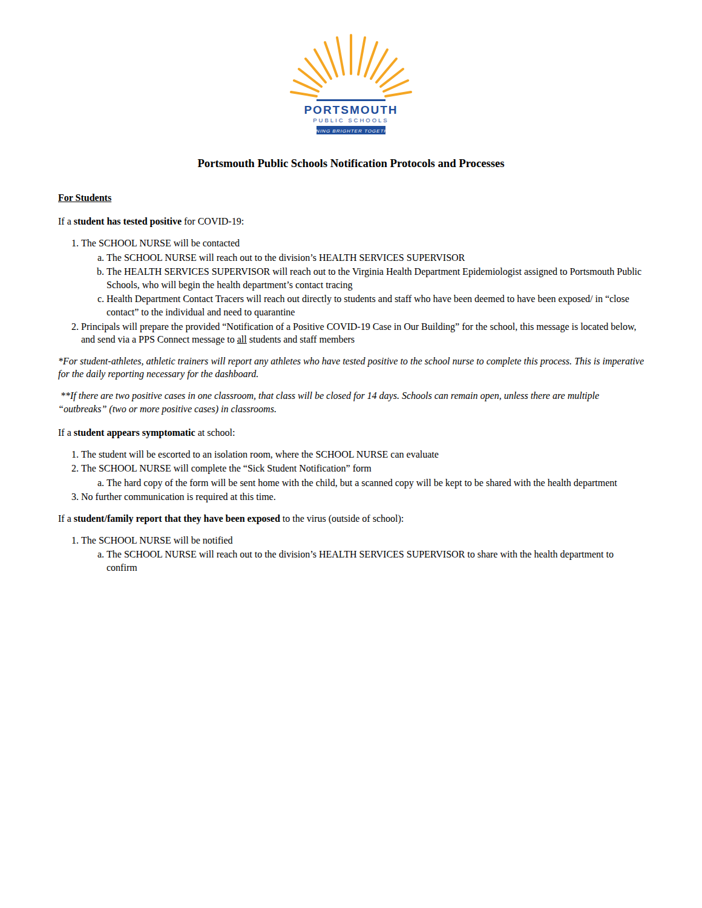PORTSMOUTH PUBLIC SCHOOLS SHINING BRIGHTER TOGETHER
Portsmouth Public Schools Notification Protocols and Processes
For Students
If a student has tested positive for COVID-19:
The SCHOOL NURSE will be contacted
The SCHOOL NURSE will reach out to the division’s HEALTH SERVICES SUPERVISOR
The HEALTH SERVICES SUPERVISOR will reach out to the Virginia Health Department Epidemiologist assigned to Portsmouth Public Schools, who will begin the health department’s contact tracing
Health Department Contact Tracers will reach out directly to students and staff who have been deemed to have been exposed/ in “close contact” to the individual and need to quarantine
Principals will prepare the provided “Notification of a Positive COVID-19 Case in Our Building” for the school, this message is located below, and send via a PPS Connect message to all students and staff members
*For student-athletes, athletic trainers will report any athletes who have tested positive to the school nurse to complete this process. This is imperative for the daily reporting necessary for the dashboard.
**If there are two positive cases in one classroom, that class will be closed for 14 days. Schools can remain open, unless there are multiple “outbreaks” (two or more positive cases) in classrooms.
If a student appears symptomatic at school:
The student will be escorted to an isolation room, where the SCHOOL NURSE can evaluate
The SCHOOL NURSE will complete the “Sick Student Notification” form
The hard copy of the form will be sent home with the child, but a scanned copy will be kept to be shared with the health department
No further communication is required at this time.
If a student/family report that they have been exposed to the virus (outside of school):
The SCHOOL NURSE will be notified
The SCHOOL NURSE will reach out to the division’s HEALTH SERVICES SUPERVISOR to share with the health department to confirm